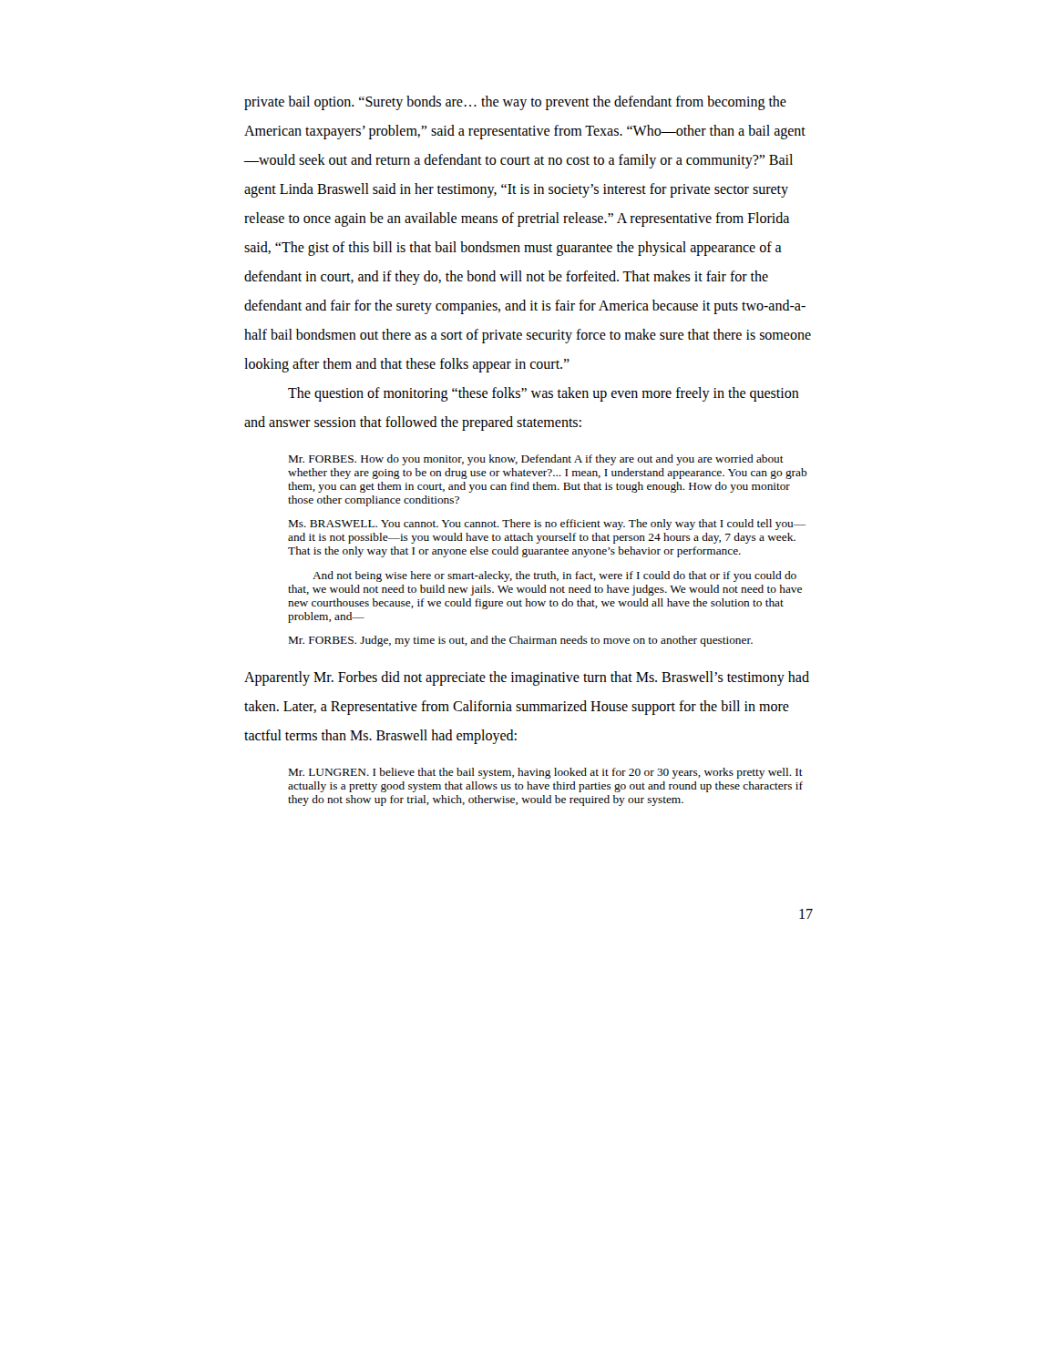private bail option. “Surety bonds are… the way to prevent the defendant from becoming the American taxpayers’ problem,” said a representative from Texas. “Who—other than a bail agent—would seek out and return a defendant to court at no cost to a family or a community?” Bail agent Linda Braswell said in her testimony, “It is in society’s interest for private sector surety release to once again be an available means of pretrial release.” A representative from Florida said, “The gist of this bill is that bail bondsmen must guarantee the physical appearance of a defendant in court, and if they do, the bond will not be forfeited. That makes it fair for the defendant and fair for the surety companies, and it is fair for America because it puts two-and-a-half bail bondsmen out there as a sort of private security force to make sure that there is someone looking after them and that these folks appear in court.”
The question of monitoring “these folks” was taken up even more freely in the question and answer session that followed the prepared statements:
Mr. FORBES. How do you monitor, you know, Defendant A if they are out and you are worried about whether they are going to be on drug use or whatever?... I mean, I understand appearance. You can go grab them, you can get them in court, and you can find them. But that is tough enough. How do you monitor those other compliance conditions?
Ms. BRASWELL. You cannot. You cannot. There is no efficient way. The only way that I could tell you—and it is not possible—is you would have to attach yourself to that person 24 hours a day, 7 days a week. That is the only way that I or anyone else could guarantee anyone’s behavior or performance.
And not being wise here or smart-alecky, the truth, in fact, were if I could do that or if you could do that, we would not need to build new jails. We would not need to have judges. We would not need to have new courthouses because, if we could figure out how to do that, we would all have the solution to that problem, and—
Mr. FORBES. Judge, my time is out, and the Chairman needs to move on to another questioner.
Apparently Mr. Forbes did not appreciate the imaginative turn that Ms. Braswell’s testimony had taken. Later, a Representative from California summarized House support for the bill in more tactful terms than Ms. Braswell had employed:
Mr. LUNGREN. I believe that the bail system, having looked at it for 20 or 30 years, works pretty well. It actually is a pretty good system that allows us to have third parties go out and round up these characters if they do not show up for trial, which, otherwise, would be required by our system.
17